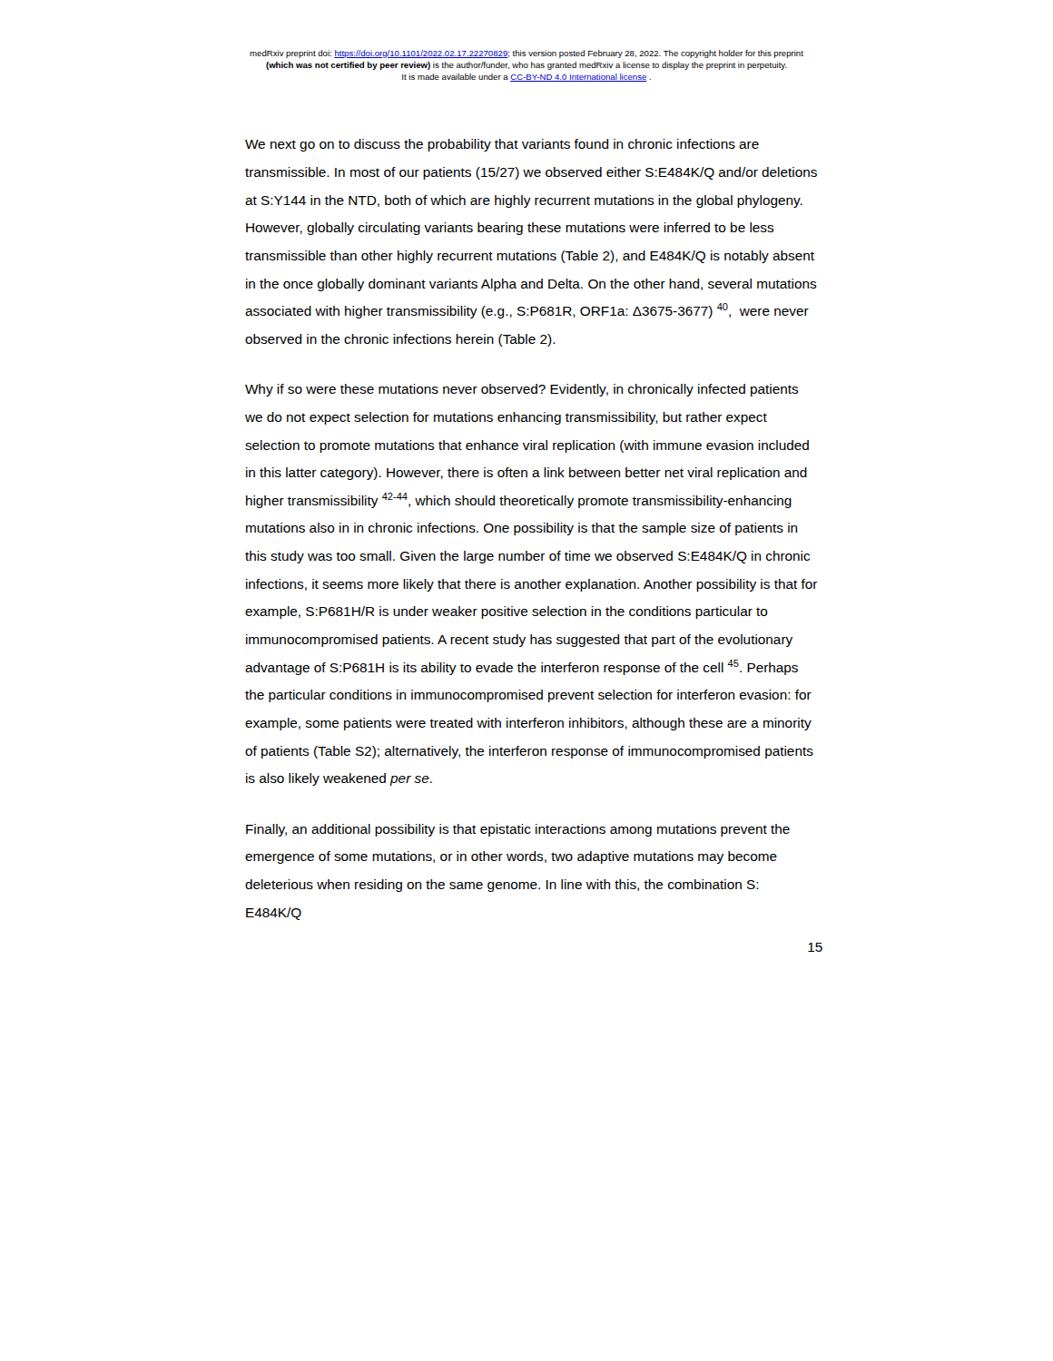medRxiv preprint doi: https://doi.org/10.1101/2022.02.17.22270829; this version posted February 28, 2022. The copyright holder for this preprint (which was not certified by peer review) is the author/funder, who has granted medRxiv a license to display the preprint in perpetuity. It is made available under a CC-BY-ND 4.0 International license .
We next go on to discuss the probability that variants found in chronic infections are transmissible. In most of our patients (15/27) we observed either S:E484K/Q and/or deletions at S:Y144 in the NTD, both of which are highly recurrent mutations in the global phylogeny. However, globally circulating variants bearing these mutations were inferred to be less transmissible than other highly recurrent mutations (Table 2), and E484K/Q is notably absent in the once globally dominant variants Alpha and Delta. On the other hand, several mutations associated with higher transmissibility (e.g., S:P681R, ORF1a: Δ3675-3677) 40, were never observed in the chronic infections herein (Table 2).
Why if so were these mutations never observed? Evidently, in chronically infected patients we do not expect selection for mutations enhancing transmissibility, but rather expect selection to promote mutations that enhance viral replication (with immune evasion included in this latter category). However, there is often a link between better net viral replication and higher transmissibility 42-44, which should theoretically promote transmissibility-enhancing mutations also in in chronic infections. One possibility is that the sample size of patients in this study was too small. Given the large number of time we observed S:E484K/Q in chronic infections, it seems more likely that there is another explanation. Another possibility is that for example, S:P681H/R is under weaker positive selection in the conditions particular to immunocompromised patients. A recent study has suggested that part of the evolutionary advantage of S:P681H is its ability to evade the interferon response of the cell 45. Perhaps the particular conditions in immunocompromised prevent selection for interferon evasion: for example, some patients were treated with interferon inhibitors, although these are a minority of patients (Table S2); alternatively, the interferon response of immunocompromised patients is also likely weakened per se.
Finally, an additional possibility is that epistatic interactions among mutations prevent the emergence of some mutations, or in other words, two adaptive mutations may become deleterious when residing on the same genome. In line with this, the combination S: E484K/Q
15